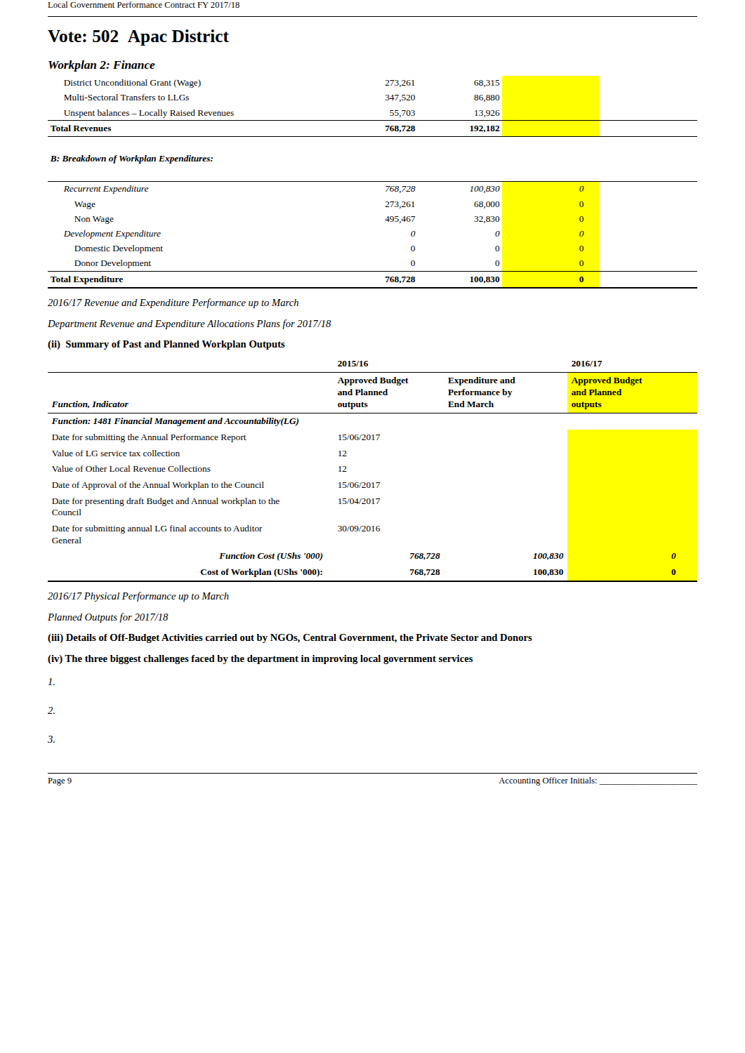Local Government Performance Contract FY 2017/18
Vote: 502 Apac District
Workplan 2: Finance
| District Unconditional Grant (Wage) | 273,261 | 68,315 | | |
| Multi-Sectoral Transfers to LLGs | 347,520 | 86,880 | | |
| Unspent balances – Locally Raised Revenues | 55,703 | 13,926 | | |
| Total Revenues | 768,728 | 192,182 | | |
| B: Breakdown of Workplan Expenditures: | | | | |
| Recurrent Expenditure | 768,728 | 100,830 | 0 | |
| Wage | 273,261 | 68,000 | 0 | |
| Non Wage | 495,467 | 32,830 | 0 | |
| Development Expenditure | 0 | 0 | 0 | |
| Domestic Development | 0 | 0 | 0 | |
| Donor Development | 0 | 0 | 0 | |
| Total Expenditure | 768,728 | 100,830 | 0 | |
2016/17 Revenue and Expenditure Performance up to March
Department Revenue and Expenditure Allocations Plans for 2017/18
(ii) Summary of Past and Planned Workplan Outputs
| | 2015/16 | 2016/17 |
| --- | --- | --- |
| Function, Indicator | Approved Budget and Planned outputs | Expenditure and Performance by End March | Approved Budget and Planned outputs |
| Function: 1481 Financial Management and Accountability(LG) |
| Date for submitting the Annual Performance Report | 15/06/2017 | | |
| Value of LG service tax collection | 12 | | |
| Value of Other Local Revenue Collections | 12 | | |
| Date of Approval of the Annual Workplan to the Council | 15/06/2017 | | |
| Date for presenting draft Budget and Annual workplan to the Council | 15/04/2017 | | |
| Date for submitting annual LG final accounts to Auditor General | 30/09/2016 | | |
| Function Cost (UShs '000) | 768,728 | 100,830 | 0 |
| Cost of Workplan (UShs '000): | 768,728 | 100,830 | 0 |
2016/17 Physical Performance up to March
Planned Outputs for 2017/18
(iii) Details of Off-Budget Activities carried out by NGOs, Central Government, the Private Sector and Donors
(iv) The three biggest challenges faced by the department in improving local government services
1.
2.
3.
Page 9 Accounting Officer Initials: ______________________